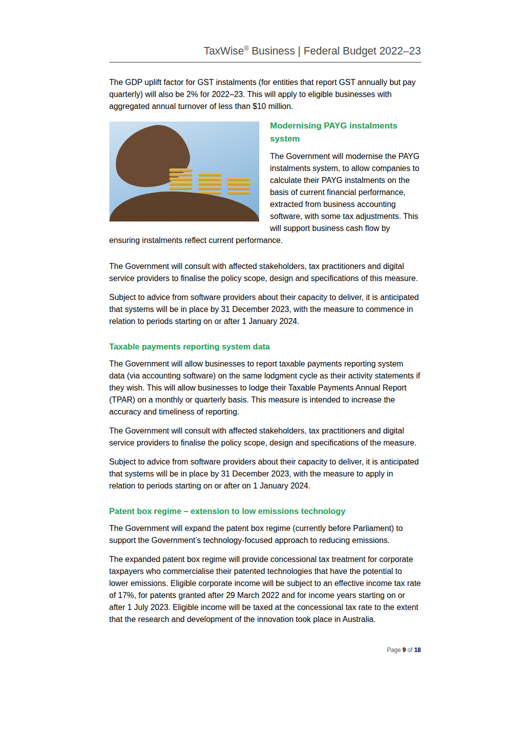TaxWise® Business | Federal Budget 2022–23
The GDP uplift factor for GST instalments (for entities that report GST annually but pay quarterly) will also be 2% for 2022–23. This will apply to eligible businesses with aggregated annual turnover of less than $10 million.
Modernising PAYG instalments system
The Government will modernise the PAYG instalments system, to allow companies to calculate their PAYG instalments on the basis of current financial performance, extracted from business accounting software, with some tax adjustments. This will support business cash flow by ensuring instalments reflect current performance.
The Government will consult with affected stakeholders, tax practitioners and digital service providers to finalise the policy scope, design and specifications of this measure.
Subject to advice from software providers about their capacity to deliver, it is anticipated that systems will be in place by 31 December 2023, with the measure to commence in relation to periods starting on or after 1 January 2024.
Taxable payments reporting system data
The Government will allow businesses to report taxable payments reporting system data (via accounting software) on the same lodgment cycle as their activity statements if they wish. This will allow businesses to lodge their Taxable Payments Annual Report (TPAR) on a monthly or quarterly basis. This measure is intended to increase the accuracy and timeliness of reporting.
The Government will consult with affected stakeholders, tax practitioners and digital service providers to finalise the policy scope, design and specifications of the measure.
Subject to advice from software providers about their capacity to deliver, it is anticipated that systems will be in place by 31 December 2023, with the measure to apply in relation to periods starting on or after on 1 January 2024.
Patent box regime – extension to low emissions technology
The Government will expand the patent box regime (currently before Parliament) to support the Government’s technology-focused approach to reducing emissions.
The expanded patent box regime will provide concessional tax treatment for corporate taxpayers who commercialise their patented technologies that have the potential to lower emissions. Eligible corporate income will be subject to an effective income tax rate of 17%, for patents granted after 29 March 2022 and for income years starting on or after 1 July 2023. Eligible income will be taxed at the concessional tax rate to the extent that the research and development of the innovation took place in Australia.
Page 9 of 18